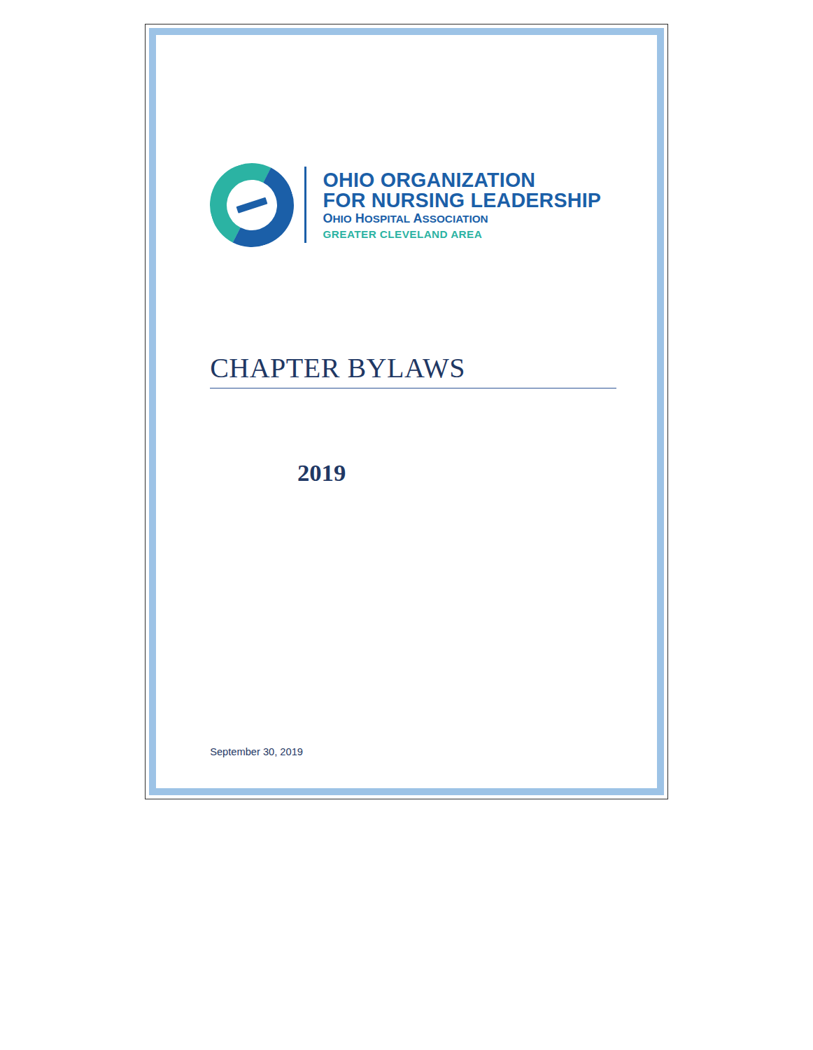OHIO ORGANIZATION
FOR NURSING LEADERSHIP
OHIO HOSPITAL ASSOCIATION
GREATER CLEVELAND AREA
CHAPTER BYLAWS
2019
September 30, 2019